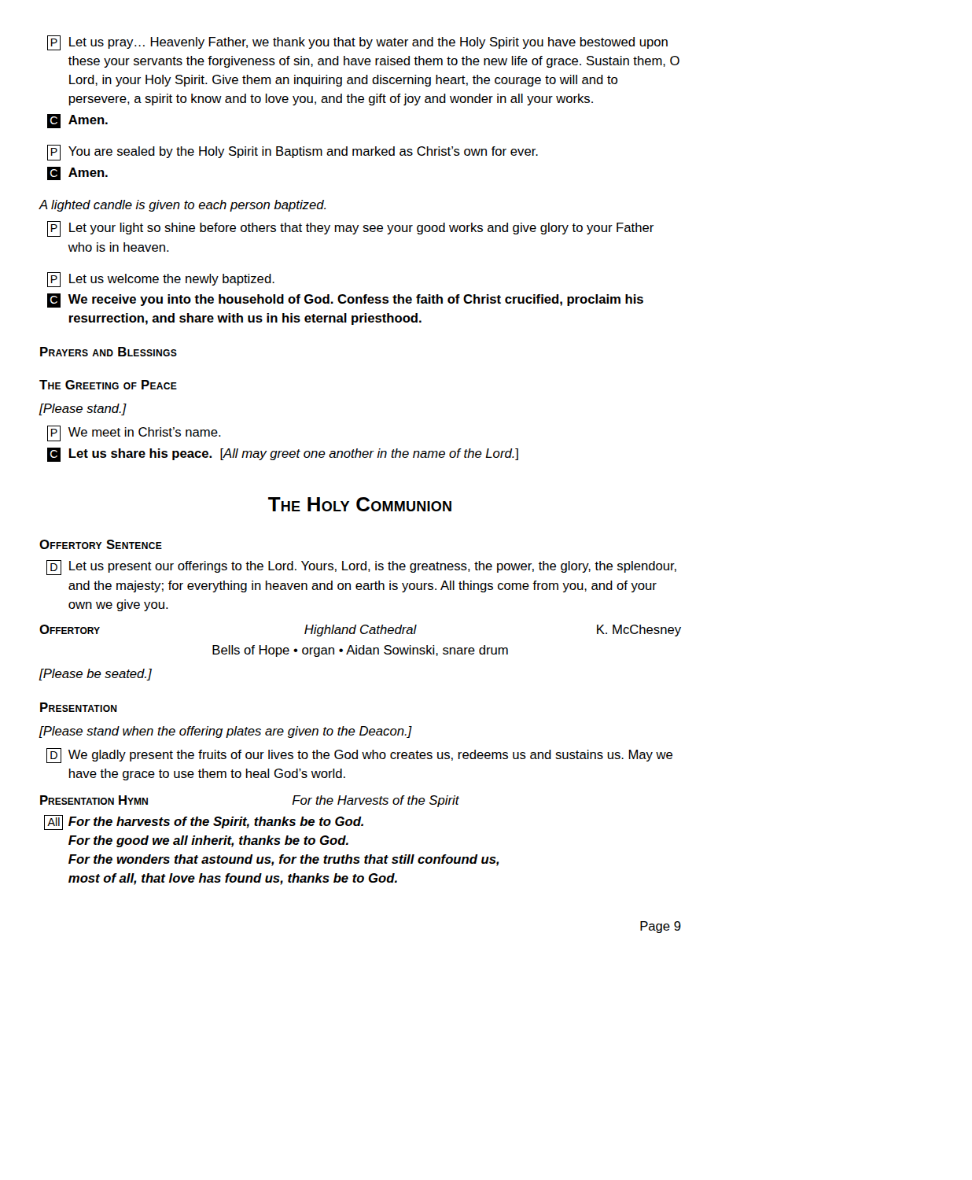P
Let us pray… Heavenly Father, we thank you that by water and the Holy Spirit you have bestowed upon these your servants the forgiveness of sin, and have raised them to the new life of grace. Sustain them, O Lord, in your Holy Spirit. Give them an inquiring and discerning heart, the courage to will and to persevere, a spirit to know and to love you, and the gift of joy and wonder in all your works.
C
Amen.
P
You are sealed by the Holy Spirit in Baptism and marked as Christ’s own for ever.
C
Amen.
A lighted candle is given to each person baptized.
P
Let your light so shine before others that they may see your good works and give glory to your Father who is in heaven.
P
Let us welcome the newly baptized.
C
We receive you into the household of God. Confess the faith of Christ crucified, proclaim his resurrection, and share with us in his eternal priesthood.
Prayers and Blessings
The Greeting of Peace
[Please stand.]
P
We meet in Christ’s name.
C
Let us share his peace. [All may greet one another in the name of the Lord.]
The Holy Communion
Offertory Sentence
D
Let us present our offerings to the Lord. Yours, Lord, is the greatness, the power, the glory, the splendour, and the majesty; for everything in heaven and on earth is yours. All things come from you, and of your own we give you.
Offertory
Highland Cathedral
K. McChesney
Bells of Hope • organ • Aidan Sowinski, snare drum
[Please be seated.]
Presentation
[Please stand when the offering plates are given to the Deacon.]
D
We gladly present the fruits of our lives to the God who creates us, redeems us and sustains us. May we have the grace to use them to heal God’s world.
Presentation Hymn
For the Harvests of the Spirit
All
For the harvests of the Spirit, thanks be to God.
For the good we all inherit, thanks be to God.
For the wonders that astound us, for the truths that still confound us,
most of all, that love has found us, thanks be to God.
Page 9